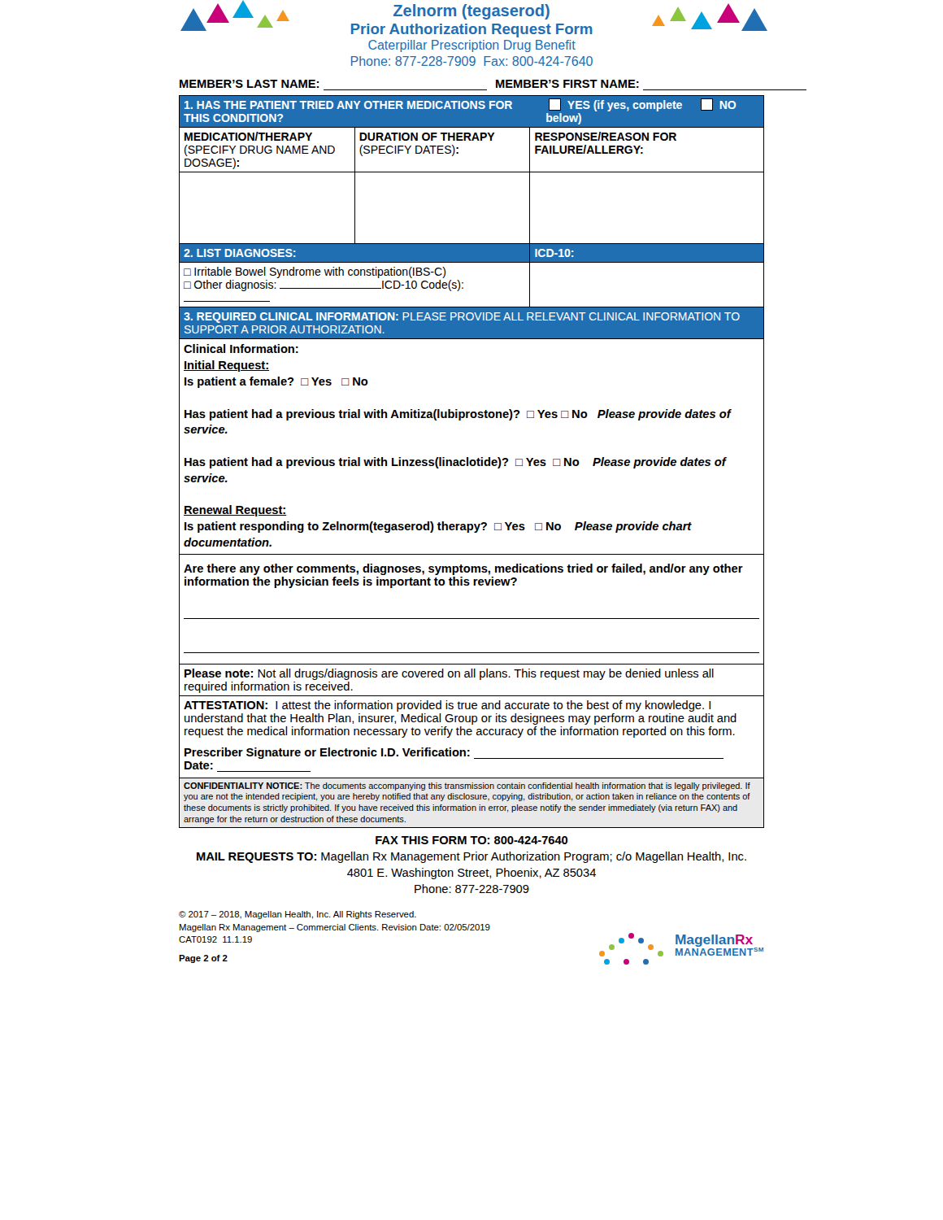Zelnorm (tegaserod)
Prior Authorization Request Form
Caterpillar Prescription Drug Benefit
Phone: 877-228-7909 Fax: 800-424-7640
MEMBER’S LAST NAME:
MEMBER’S FIRST NAME:
| / 1. HAS THE PATIENT TRIED ANY OTHER MEDICATIONS FOR THIS CONDITION? / YES (if yes, complete below) / NO / |
| MEDICATION/THERAPY (SPECIFY DRUG NAME AND DOSAGE) : | DURATION OF THERAPY (SPECIFY DATES) : | RESPONSE/REASON FOR FAILURE/ALLERGY: |
| 2. LIST DIAGNOSES: | ICD-10: |
| □ Irritable Bowel Syndrome with constipation(IBS-C) □ Other diagnosis: ICD-10 Code(s): | |
| 3. REQUIRED CLINICAL INFORMATION: PLEASE PROVIDE ALL RELEVANT CLINICAL INFORMATION TO SUPPORT A PRIOR AUTHORIZATION. |
| Clinical Information: Initial Request: Is patient a female? □ Yes □ No Has patient had a previous trial with Amitiza(lubiprostone)? □ Yes □ No Please provide dates of service. Has patient had a previous trial with Linzess(linaclotide)? □ Yes □ No Please provide dates of service. Renewal Request: Is patient responding to Zelnorm(tegaserod) therapy? □ Yes □ No Please provide chart documentation. |
| Are there any other comments, diagnoses, symptoms, medications tried or failed, and/or any other information the physician feels is important to this review? |
| Please note: Not all drugs/diagnosis are covered on all plans. This request may be denied unless all required information is received. |
| ATTESTATION: I attest the information provided is true and accurate to the best of my knowledge. I understand that the Health Plan, insurer, Medical Group or its designees may perform a routine audit and request the medical information necessary to verify the accuracy of the information reported on this form. Prescriber Signature or Electronic I.D. Verification: Date: |
| CONFIDENTIALITY NOTICE: The documents accompanying this transmission contain confidential health information that is legally privileged. If you are not the intended recipient, you are hereby notified that any disclosure, copying, distribution, or action taken in reliance on the contents of these documents is strictly prohibited. If you have received this information in error, please notify the sender immediately (via return FAX) and arrange for the return or destruction of these documents. |
FAX THIS FORM TO: 800-424-7640
MAIL REQUESTS TO: Magellan Rx Management Prior Authorization Program; c/o Magellan Health, Inc.
4801 E. Washington Street, Phoenix, AZ 85034
Phone: 877-228-7909
© 2017 – 2018, Magellan Health, Inc. All Rights Reserved.
Magellan Rx Management – Commercial Clients. Revision Date: 02/05/2019
CAT0192 11.1.19
Page 2 of 2
MagellanRx
MANAGEMENTSM